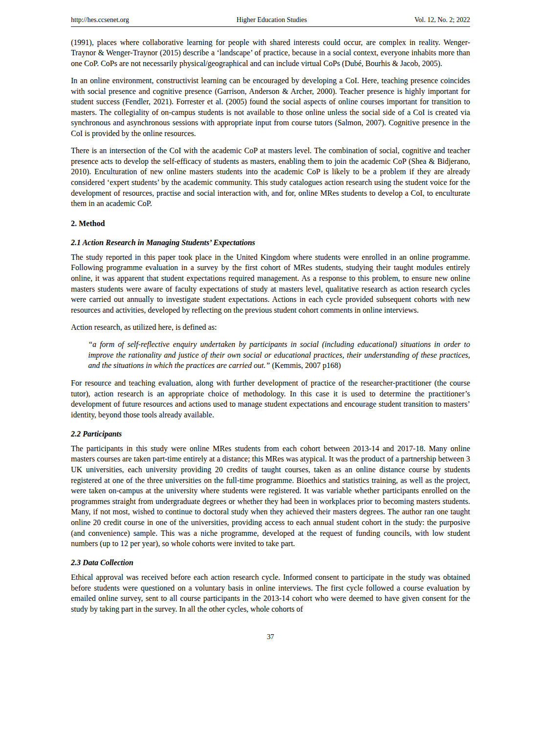http://hes.ccsenet.org
Higher Education Studies
Vol. 12, No. 2; 2022
(1991), places where collaborative learning for people with shared interests could occur, are complex in reality. Wenger-Traynor & Wenger-Traynor (2015) describe a ‘landscape’ of practice, because in a social context, everyone inhabits more than one CoP. CoPs are not necessarily physical/geographical and can include virtual CoPs (Dubé, Bourhis & Jacob, 2005).
In an online environment, constructivist learning can be encouraged by developing a CoI. Here, teaching presence coincides with social presence and cognitive presence (Garrison, Anderson & Archer, 2000). Teacher presence is highly important for student success (Fendler, 2021). Forrester et al. (2005) found the social aspects of online courses important for transition to masters. The collegiality of on-campus students is not available to those online unless the social side of a CoI is created via synchronous and asynchronous sessions with appropriate input from course tutors (Salmon, 2007). Cognitive presence in the CoI is provided by the online resources.
There is an intersection of the CoI with the academic CoP at masters level. The combination of social, cognitive and teacher presence acts to develop the self-efficacy of students as masters, enabling them to join the academic CoP (Shea & Bidjerano, 2010). Enculturation of new online masters students into the academic CoP is likely to be a problem if they are already considered ‘expert students’ by the academic community. This study catalogues action research using the student voice for the development of resources, practise and social interaction with, and for, online MRes students to develop a CoI, to enculturate them in an academic CoP.
2. Method
2.1 Action Research in Managing Students’ Expectations
The study reported in this paper took place in the United Kingdom where students were enrolled in an online programme. Following programme evaluation in a survey by the first cohort of MRes students, studying their taught modules entirely online, it was apparent that student expectations required management. As a response to this problem, to ensure new online masters students were aware of faculty expectations of study at masters level, qualitative research as action research cycles were carried out annually to investigate student expectations. Actions in each cycle provided subsequent cohorts with new resources and activities, developed by reflecting on the previous student cohort comments in online interviews.
Action research, as utilized here, is defined as:
“a form of self-reflective enquiry undertaken by participants in social (including educational) situations in order to improve the rationality and justice of their own social or educational practices, their understanding of these practices, and the situations in which the practices are carried out.” (Kemmis, 2007 p168)
For resource and teaching evaluation, along with further development of practice of the researcher-practitioner (the course tutor), action research is an appropriate choice of methodology. In this case it is used to determine the practitioner’s development of future resources and actions used to manage student expectations and encourage student transition to masters’ identity, beyond those tools already available.
2.2 Participants
The participants in this study were online MRes students from each cohort between 2013-14 and 2017-18. Many online masters courses are taken part-time entirely at a distance; this MRes was atypical. It was the product of a partnership between 3 UK universities, each university providing 20 credits of taught courses, taken as an online distance course by students registered at one of the three universities on the full-time programme. Bioethics and statistics training, as well as the project, were taken on-campus at the university where students were registered. It was variable whether participants enrolled on the programmes straight from undergraduate degrees or whether they had been in workplaces prior to becoming masters students. Many, if not most, wished to continue to doctoral study when they achieved their masters degrees. The author ran one taught online 20 credit course in one of the universities, providing access to each annual student cohort in the study: the purposive (and convenience) sample. This was a niche programme, developed at the request of funding councils, with low student numbers (up to 12 per year), so whole cohorts were invited to take part.
2.3 Data Collection
Ethical approval was received before each action research cycle. Informed consent to participate in the study was obtained before students were questioned on a voluntary basis in online interviews. The first cycle followed a course evaluation by emailed online survey, sent to all course participants in the 2013-14 cohort who were deemed to have given consent for the study by taking part in the survey. In all the other cycles, whole cohorts of
37